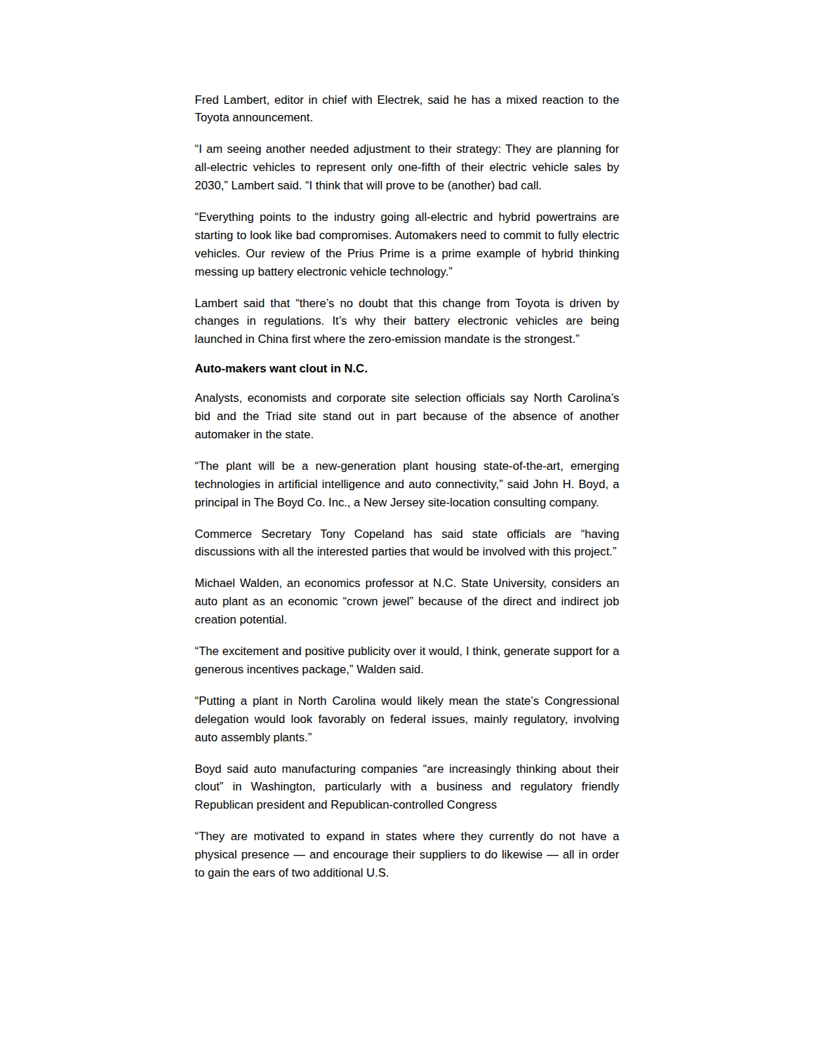Fred Lambert, editor in chief with Electrek, said he has a mixed reaction to the Toyota announcement.
“I am seeing another needed adjustment to their strategy: They are planning for all-electric vehicles to represent only one-fifth of their electric vehicle sales by 2030,” Lambert said. “I think that will prove to be (another) bad call.
“Everything points to the industry going all-electric and hybrid powertrains are starting to look like bad compromises. Automakers need to commit to fully electric vehicles. Our review of the Prius Prime is a prime example of hybrid thinking messing up battery electronic vehicle technology.”
Lambert said that “there’s no doubt that this change from Toyota is driven by changes in regulations. It’s why their battery electronic vehicles are being launched in China first where the zero-emission mandate is the strongest.”
Auto-makers want clout in N.C.
Analysts, economists and corporate site selection officials say North Carolina’s bid and the Triad site stand out in part because of the absence of another automaker in the state.
“The plant will be a new-generation plant housing state-of-the-art, emerging technologies in artificial intelligence and auto connectivity,” said John H. Boyd, a principal in The Boyd Co. Inc., a New Jersey site-location consulting company.
Commerce Secretary Tony Copeland has said state officials are “having discussions with all the interested parties that would be involved with this project.”
Michael Walden, an economics professor at N.C. State University, considers an auto plant as an economic “crown jewel” because of the direct and indirect job creation potential.
“The excitement and positive publicity over it would, I think, generate support for a generous incentives package,” Walden said.
“Putting a plant in North Carolina would likely mean the state’s Congressional delegation would look favorably on federal issues, mainly regulatory, involving auto assembly plants.”
Boyd said auto manufacturing companies “are increasingly thinking about their clout” in Washington, particularly with a business and regulatory friendly Republican president and Republican-controlled Congress
“They are motivated to expand in states where they currently do not have a physical presence — and encourage their suppliers to do likewise — all in order to gain the ears of two additional U.S.